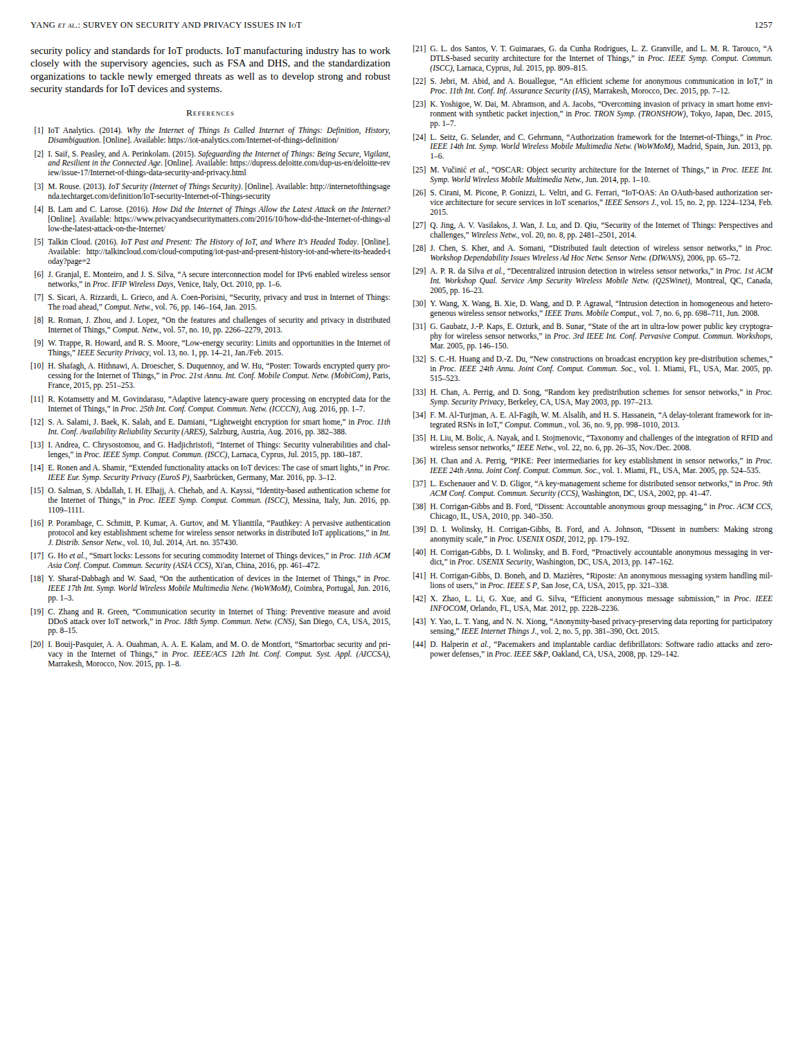YANG et al.: SURVEY ON SECURITY AND PRIVACY ISSUES IN IoT 1257
security policy and standards for IoT products. IoT manufacturing industry has to work closely with the supervisory agencies, such as FSA and DHS, and the standardization organizations to tackle newly emerged threats as well as to develop strong and robust security standards for IoT devices and systems.
References
[1] IoT Analytics. (2014). Why the Internet of Things Is Called Internet of Things: Definition, History, Disambiguation. [Online]. Available: https://iot-analytics.com/Internet-of-things-definition/
[2] I. Saif, S. Peasley, and A. Perinkolam. (2015). Safeguarding the Internet of Things: Being Secure, Vigilant, and Resilient in the Connected Age. [Online]. Available: https://dupress.deloitte.com/dup-us-en/deloitte-review/issue-17/Internet-of-things-data-security-and-privacy.html
[3] M. Rouse. (2013). IoT Security (Internet of Things Security). [Online]. Available: http://internetofthingsagenda.techtarget.com/definition/IoT-security-Internet-of-Things-security
[4] B. Lam and C. Larose. (2016). How Did the Internet of Things Allow the Latest Attack on the Internet? [Online]. Available: https://www.privacyandsecuritymatters.com/2016/10/how-did-the-Internet-of-things-allow-the-latest-attack-on-the-Internet/
[5] Talkin Cloud. (2016). IoT Past and Present: The History of IoT, and Where It's Headed Today. [Online]. Available: http://talkincloud.com/cloud-computing/iot-past-and-present-history-iot-and-where-its-headed-today?page=2
[6] J. Granjal, E. Monteiro, and J. S. Silva, “A secure interconnection model for IPv6 enabled wireless sensor networks,” in Proc. IFIP Wireless Days, Venice, Italy, Oct. 2010, pp. 1–6.
[7] S. Sicari, A. Rizzardi, L. Grieco, and A. Coen-Porisini, “Security, privacy and trust in Internet of Things: The road ahead,” Comput. Netw., vol. 76, pp. 146–164, Jan. 2015.
[8] R. Roman, J. Zhou, and J. Lopez, “On the features and challenges of security and privacy in distributed Internet of Things,” Comput. Netw., vol. 57, no. 10, pp. 2266–2279, 2013.
[9] W. Trappe, R. Howard, and R. S. Moore, “Low-energy security: Limits and opportunities in the Internet of Things,” IEEE Security Privacy, vol. 13, no. 1, pp. 14–21, Jan./Feb. 2015.
[10] H. Shafagh, A. Hithnawi, A. Droescher, S. Duquennoy, and W. Hu, “Poster: Towards encrypted query processing for the Internet of Things,” in Proc. 21st Annu. Int. Conf. Mobile Comput. Netw. (MobiCom), Paris, France, 2015, pp. 251–253.
[11] R. Kotamsetty and M. Govindarasu, “Adaptive latency-aware query processing on encrypted data for the Internet of Things,” in Proc. 25th Int. Conf. Comput. Commun. Netw. (ICCCN), Aug. 2016, pp. 1–7.
[12] S. A. Salami, J. Baek, K. Salah, and E. Damiani, “Lightweight encryption for smart home,” in Proc. 11th Int. Conf. Availability Reliability Security (ARES), Salzburg, Austria, Aug. 2016, pp. 382–388.
[13] I. Andrea, C. Chrysostomou, and G. Hadjichristofi, “Internet of Things: Security vulnerabilities and challenges,” in Proc. IEEE Symp. Comput. Commun. (ISCC), Larnaca, Cyprus, Jul. 2015, pp. 180–187.
[14] E. Ronen and A. Shamir, “Extended functionality attacks on IoT devices: The case of smart lights,” in Proc. IEEE Eur. Symp. Security Privacy (EuroS P), Saarbrücken, Germany, Mar. 2016, pp. 3–12.
[15] O. Salman, S. Abdallah, I. H. Elhajj, A. Chehab, and A. Kayssi, “Identity-based authentication scheme for the Internet of Things,” in Proc. IEEE Symp. Comput. Commun. (ISCC), Messina, Italy, Jun. 2016, pp. 1109–1111.
[16] P. Porambage, C. Schmitt, P. Kumar, A. Gurtov, and M. Ylianttila, “Pauthkey: A pervasive authentication protocol and key establishment scheme for wireless sensor networks in distributed IoT applications,” in Int. J. Distrib. Sensor Netw., vol. 10, Jul. 2014, Art. no. 357430.
[17] G. Ho et al., “Smart locks: Lessons for securing commodity Internet of Things devices,” in Proc. 11th ACM Asia Conf. Comput. Commun. Security (ASIA CCS), Xi'an, China, 2016, pp. 461–472.
[18] Y. Sharaf-Dabbagh and W. Saad, “On the authentication of devices in the Internet of Things,” in Proc. IEEE 17th Int. Symp. World Wireless Mobile Multimedia Netw. (WoWMoM), Coimbra, Portugal, Jun. 2016, pp. 1–3.
[19] C. Zhang and R. Green, “Communication security in Internet of Thing: Preventive measure and avoid DDoS attack over IoT network,” in Proc. 18th Symp. Commun. Netw. (CNS), San Diego, CA, USA, 2015, pp. 8–15.
[20] I. Bouij-Pasquier, A. A. Ouahman, A. A. E. Kalam, and M. O. de Montfort, “Smartorbac security and privacy in the Internet of Things,” in Proc. IEEE/ACS 12th Int. Conf. Comput. Syst. Appl. (AICCSA), Marrakesh, Morocco, Nov. 2015, pp. 1–8.
[21] G. L. dos Santos, V. T. Guimaraes, G. da Cunha Rodrigues, L. Z. Granville, and L. M. R. Tarouco, “A DTLS-based security architecture for the Internet of Things,” in Proc. IEEE Symp. Comput. Commun. (ISCC), Larnaca, Cyprus, Jul. 2015, pp. 809–815.
[22] S. Jebri, M. Abid, and A. Bouallegue, “An efficient scheme for anonymous communication in IoT,” in Proc. 11th Int. Conf. Inf. Assurance Security (IAS), Marrakesh, Morocco, Dec. 2015, pp. 7–12.
[23] K. Yoshigoe, W. Dai, M. Abramson, and A. Jacobs, “Overcoming invasion of privacy in smart home environment with synthetic packet injection,” in Proc. TRON Symp. (TRONSHOW), Tokyo, Japan, Dec. 2015, pp. 1–7.
[24] L. Seitz, G. Selander, and C. Gehrmann, “Authorization framework for the Internet-of-Things,” in Proc. IEEE 14th Int. Symp. World Wireless Mobile Multimedia Netw. (WoWMoM), Madrid, Spain, Jun. 2013, pp. 1–6.
[25] M. Vučinić et al., “OSCAR: Object security architecture for the Internet of Things,” in Proc. IEEE Int. Symp. World Wireless Mobile Multimedia Netw., Jun. 2014, pp. 1–10.
[26] S. Cirani, M. Picone, P. Gonizzi, L. Veltri, and G. Ferrari, “IoT-OAS: An OAuth-based authorization service architecture for secure services in IoT scenarios,” IEEE Sensors J., vol. 15, no. 2, pp. 1224–1234, Feb. 2015.
[27] Q. Jing, A. V. Vasilakos, J. Wan, J. Lu, and D. Qiu, “Security of the Internet of Things: Perspectives and challenges,” Wireless Netw., vol. 20, no. 8, pp. 2481–2501, 2014.
[28] J. Chen, S. Kher, and A. Somani, “Distributed fault detection of wireless sensor networks,” in Proc. Workshop Dependability Issues Wireless Ad Hoc Netw. Sensor Netw. (DIWANS), 2006, pp. 65–72.
[29] A. P. R. da Silva et al., “Decentralized intrusion detection in wireless sensor networks,” in Proc. 1st ACM Int. Workshop Qual. Service Amp Security Wireless Mobile Netw. (Q2SWinet), Montreal, QC, Canada, 2005, pp. 16–23.
[30] Y. Wang, X. Wang, B. Xie, D. Wang, and D. P. Agrawal, “Intrusion detection in homogeneous and heterogeneous wireless sensor networks,” IEEE Trans. Mobile Comput., vol. 7, no. 6, pp. 698–711, Jun. 2008.
[31] G. Gaubatz, J.-P. Kaps, E. Ozturk, and B. Sunar, “State of the art in ultra-low power public key cryptography for wireless sensor networks,” in Proc. 3rd IEEE Int. Conf. Pervasive Comput. Commun. Workshops, Mar. 2005, pp. 146–150.
[32] S. C.-H. Huang and D.-Z. Du, “New constructions on broadcast encryption key pre-distribution schemes,” in Proc. IEEE 24th Annu. Joint Conf. Comput. Commun. Soc., vol. 1. Miami, FL, USA, Mar. 2005, pp. 515–523.
[33] H. Chan, A. Perrig, and D. Song, “Random key predistribution schemes for sensor networks,” in Proc. Symp. Security Privacy, Berkeley, CA, USA, May 2003, pp. 197–213.
[34] F. M. Al-Turjman, A. E. Al-Fagih, W. M. Alsalih, and H. S. Hassanein, “A delay-tolerant framework for integrated RSNs in IoT,” Comput. Commun., vol. 36, no. 9, pp. 998–1010, 2013.
[35] H. Liu, M. Bolic, A. Nayak, and I. Stojmenovic, “Taxonomy and challenges of the integration of RFID and wireless sensor networks,” IEEE Netw., vol. 22, no. 6, pp. 26–35, Nov./Dec. 2008.
[36] H. Chan and A. Perrig, “PIKE: Peer intermediaries for key establishment in sensor networks,” in Proc. IEEE 24th Annu. Joint Conf. Comput. Commun. Soc., vol. 1. Miami, FL, USA, Mar. 2005, pp. 524–535.
[37] L. Eschenauer and V. D. Gligor, “A key-management scheme for distributed sensor networks,” in Proc. 9th ACM Conf. Comput. Commun. Security (CCS), Washington, DC, USA, 2002, pp. 41–47.
[38] H. Corrigan-Gibbs and B. Ford, “Dissent: Accountable anonymous group messaging,” in Proc. ACM CCS, Chicago, IL, USA, 2010, pp. 340–350.
[39] D. I. Wolinsky, H. Corrigan-Gibbs, B. Ford, and A. Johnson, “Dissent in numbers: Making strong anonymity scale,” in Proc. USENIX OSDI, 2012, pp. 179–192.
[40] H. Corrigan-Gibbs, D. I. Wolinsky, and B. Ford, “Proactively accountable anonymous messaging in verdict,” in Proc. USENIX Security, Washington, DC, USA, 2013, pp. 147–162.
[41] H. Corrigan-Gibbs, D. Boneh, and D. Mazières, “Riposte: An anonymous messaging system handling millions of users,” in Proc. IEEE S P, San Jose, CA, USA, 2015, pp. 321–338.
[42] X. Zhao, L. Li, G. Xue, and G. Silva, “Efficient anonymous message submission,” in Proc. IEEE INFOCOM, Orlando, FL, USA, Mar. 2012, pp. 2228–2236.
[43] Y. Yao, L. T. Yang, and N. N. Xiong, “Anonymity-based privacy-preserving data reporting for participatory sensing,” IEEE Internet Things J., vol. 2, no. 5, pp. 381–390, Oct. 2015.
[44] D. Halperin et al., “Pacemakers and implantable cardiac defibrillators: Software radio attacks and zero-power defenses,” in Proc. IEEE S&P, Oakland, CA, USA, 2008, pp. 129–142.